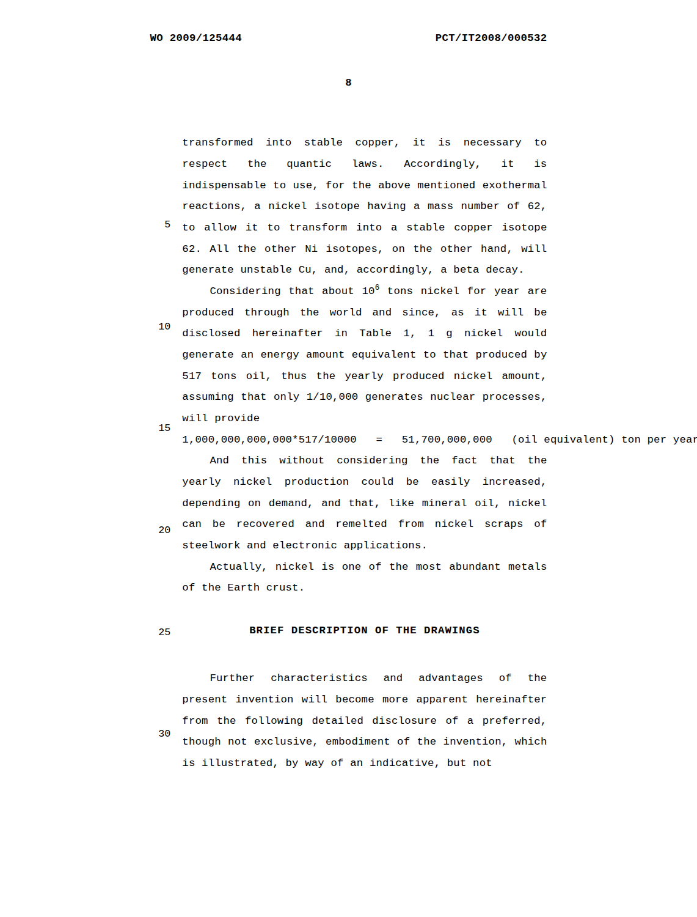WO 2009/125444
PCT/IT2008/000532
8
5 10 15 20 25 30
transformed into stable copper, it is necessary to respect the quantic laws. Accordingly, it is indispensable to use, for the above mentioned exothermal reactions, a nickel isotope having a mass number of 62, to allow it to transform into a stable copper isotope 62. All the other Ni isotopes, on the other hand, will generate unstable Cu, and, accordingly, a beta decay.
Considering that about 106 tons nickel for year are produced through the world and since, as it will be disclosed hereinafter in Table 1, 1 g nickel would generate an energy amount equivalent to that produced by 517 tons oil, thus the yearly produced nickel amount, assuming that only 1/10,000 generates nuclear processes, will provide
1,000,000,000,000*517/10000 = 51,700,000,000 (oil equivalent) ton per year.
And this without considering the fact that the yearly nickel production could be easily increased, depending on demand, and that, like mineral oil, nickel can be recovered and remelted from nickel scraps of steelwork and electronic applications.
Actually, nickel is one of the most abundant metals of the Earth crust.
BRIEF DESCRIPTION OF THE DRAWINGS
Further characteristics and advantages of the present invention will become more apparent hereinafter from the following detailed disclosure of a preferred, though not exclusive, embodiment of the invention, which is illustrated, by way of an indicative, but not